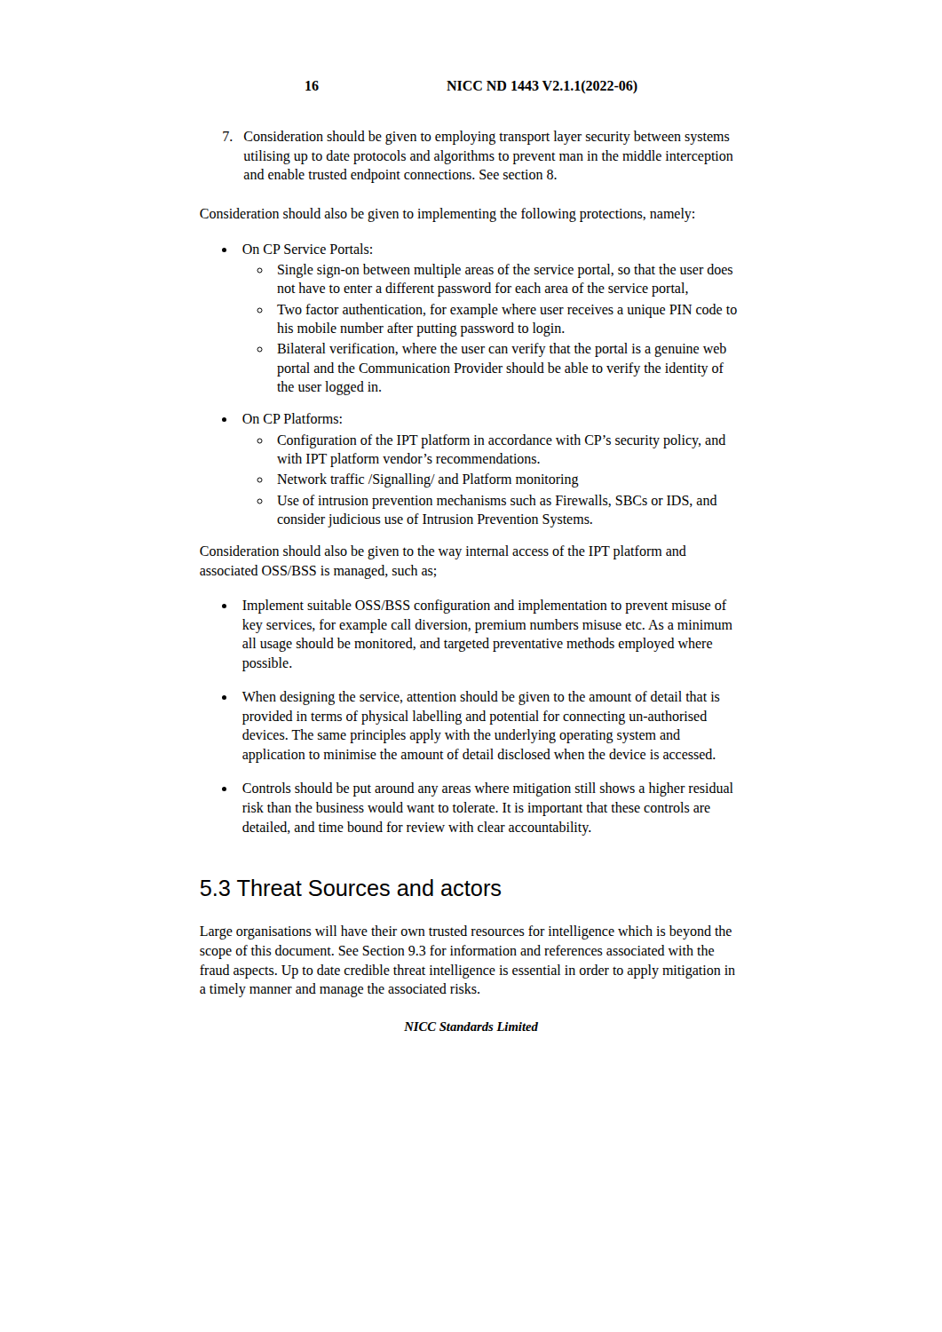16 NICC ND 1443 V2.1.1(2022-06)
Consideration should be given to employing transport layer security between systems utilising up to date protocols and algorithms to prevent man in the middle interception and enable trusted endpoint connections. See section 8.
Consideration should also be given to implementing the following protections, namely:
On CP Service Portals:
Single sign-on between multiple areas of the service portal, so that the user does not have to enter a different password for each area of the service portal,
Two factor authentication, for example where user receives a unique PIN code to his mobile number after putting password to login.
Bilateral verification, where the user can verify that the portal is a genuine web portal and the Communication Provider should be able to verify the identity of the user logged in.
On CP Platforms:
Configuration of the IPT platform in accordance with CP’s security policy, and with IPT platform vendor’s recommendations.
Network traffic /Signalling/ and Platform monitoring
Use of intrusion prevention mechanisms such as Firewalls, SBCs or IDS, and consider judicious use of Intrusion Prevention Systems.
Consideration should also be given to the way internal access of the IPT platform and associated OSS/BSS is managed, such as;
Implement suitable OSS/BSS configuration and implementation to prevent misuse of key services, for example call diversion, premium numbers misuse etc. As a minimum all usage should be monitored, and targeted preventative methods employed where possible.
When designing the service, attention should be given to the amount of detail that is provided in terms of physical labelling and potential for connecting un-authorised devices. The same principles apply with the underlying operating system and application to minimise the amount of detail disclosed when the device is accessed.
Controls should be put around any areas where mitigation still shows a higher residual risk than the business would want to tolerate. It is important that these controls are detailed, and time bound for review with clear accountability.
5.3 Threat Sources and actors
Large organisations will have their own trusted resources for intelligence which is beyond the scope of this document. See Section 9.3 for information and references associated with the fraud aspects. Up to date credible threat intelligence is essential in order to apply mitigation in a timely manner and manage the associated risks.
NICC Standards Limited